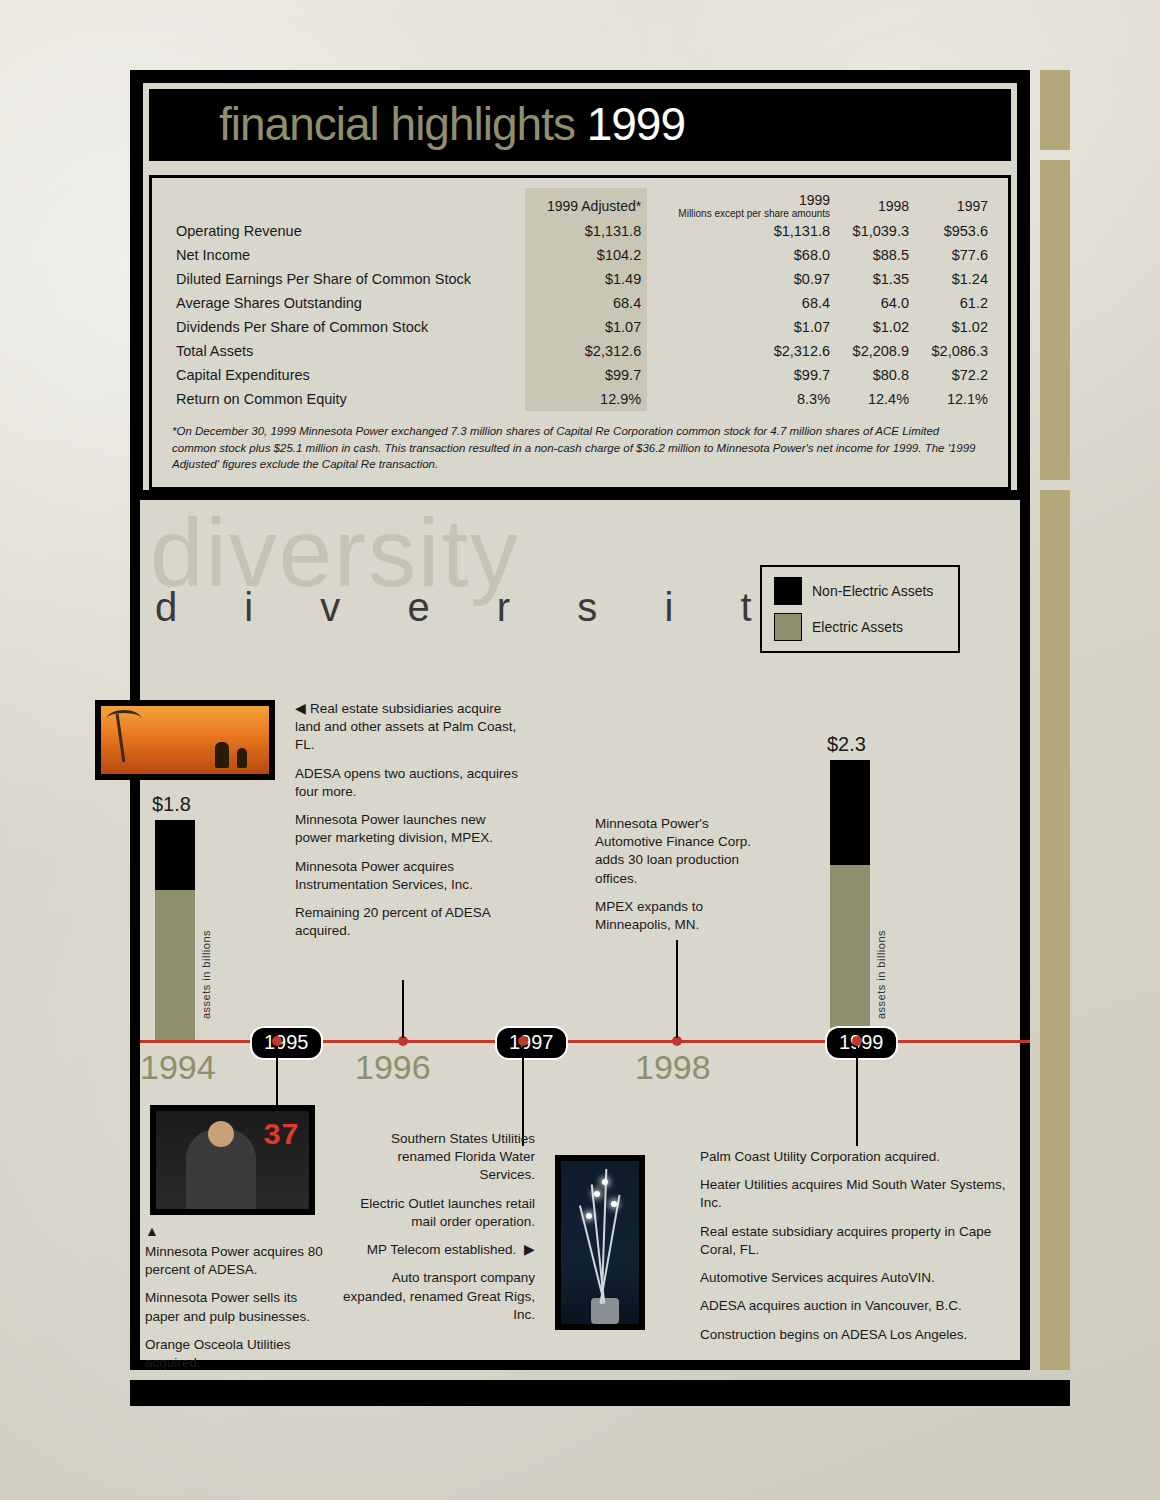financial highlights 1999
| | 1999 Adjusted* | 1999 Millions except per share amounts | 1998 | 1997 |
| --- | --- | --- | --- | --- |
| Operating Revenue | $1,131.8 | $1,131.8 | $1,039.3 | $953.6 |
| Net Income | $104.2 | $68.0 | $88.5 | $77.6 |
| Diluted Earnings Per Share of Common Stock | $1.49 | $0.97 | $1.35 | $1.24 |
| Average Shares Outstanding | 68.4 | 68.4 | 64.0 | 61.2 |
| Dividends Per Share of Common Stock | $1.07 | $1.07 | $1.02 | $1.02 |
| Total Assets | $2,312.6 | $2,312.6 | $2,208.9 | $2,086.3 |
| Capital Expenditures | $99.7 | $99.7 | $80.8 | $72.2 |
| Return on Common Equity | 12.9% | 8.3% | 12.4% | 12.1% |
*On December 30, 1999 Minnesota Power exchanged 7.3 million shares of Capital Re Corporation common stock for 4.7 million shares of ACE Limited common stock plus $25.1 million in cash. This transaction resulted in a non-cash charge of $36.2 million to Minnesota Power's net income for 1999. The '1999 Adjusted' figures exclude the Capital Re transaction.
diversity
d i v e r s i t y
Non-Electric Assets
Electric Assets
37
$1.8
assets in billions
$2.3
assets in billions
1994
1996
1998
1995
1997
1999
◀Real estate subsidiaries acquire land and other assets at Palm Coast, FL.
ADESA opens two auctions, acquires four more.
Minnesota Power launches new power marketing division, MPEX.
Minnesota Power acquires Instrumentation Services, Inc.
Remaining 20 percent of ADESA acquired.
Minnesota Power's Automotive Finance Corp. adds 30 loan production offices.
MPEX expands to Minneapolis, MN.
▲
Minnesota Power acquires 80 percent of ADESA.
Minnesota Power sells its paper and pulp businesses.
Orange Osceola Utilities acquired.
Southern States Utilities renamed Florida Water Services.
Electric Outlet launches retail mail order operation.
MP Telecom established. ▶
Auto transport company expanded, renamed Great Rigs, Inc.
Palm Coast Utility Corporation acquired.
Heater Utilities acquires Mid South Water Systems, Inc.
Real estate subsidiary acquires property in Cape Coral, FL.
Automotive Services acquires AutoVIN.
ADESA acquires auction in Vancouver, B.C.
Construction begins on ADESA Los Angeles.